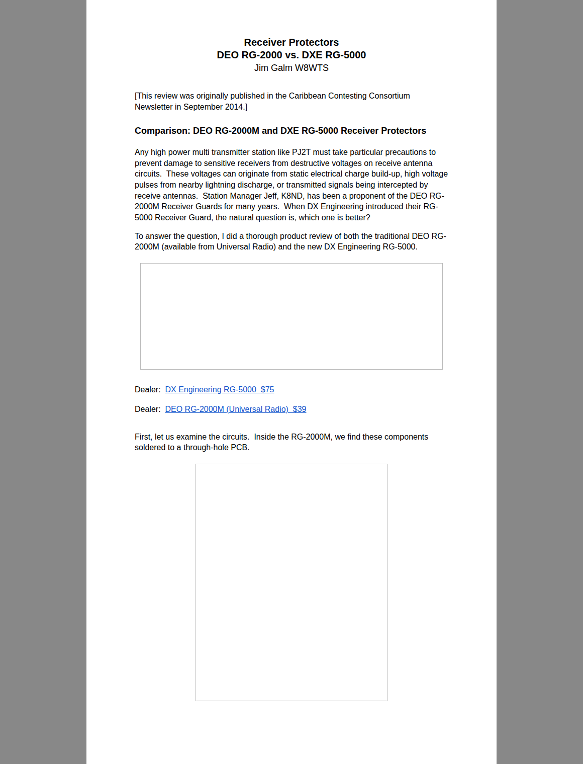Receiver Protectors
DEO RG-2000 vs. DXE RG-5000 Jim Galm W8WTS
[This review was originally published in the Caribbean Contesting Consortium Newsletter in September 2014.]
Comparison: DEO RG-2000M and DXE RG-5000 Receiver Protectors
Any high power multi transmitter station like PJ2T must take particular precautions to prevent damage to sensitive receivers from destructive voltages on receive antenna circuits. These voltages can originate from static electrical charge build-up, high voltage pulses from nearby lightning discharge, or transmitted signals being intercepted by receive antennas. Station Manager Jeff, K8ND, has been a proponent of the DEO RG-2000M Receiver Guards for many years. When DX Engineering introduced their RG-5000 Receiver Guard, the natural question is, which one is better?
To answer the question, I did a thorough product review of both the traditional DEO RG-2000M (available from Universal Radio) and the new DX Engineering RG-5000.
Dealer: DX Engineering RG-5000 $75
Dealer: DEO RG-2000M (Universal Radio) $39
First, let us examine the circuits. Inside the RG-2000M, we find these components soldered to a through-hole PCB.